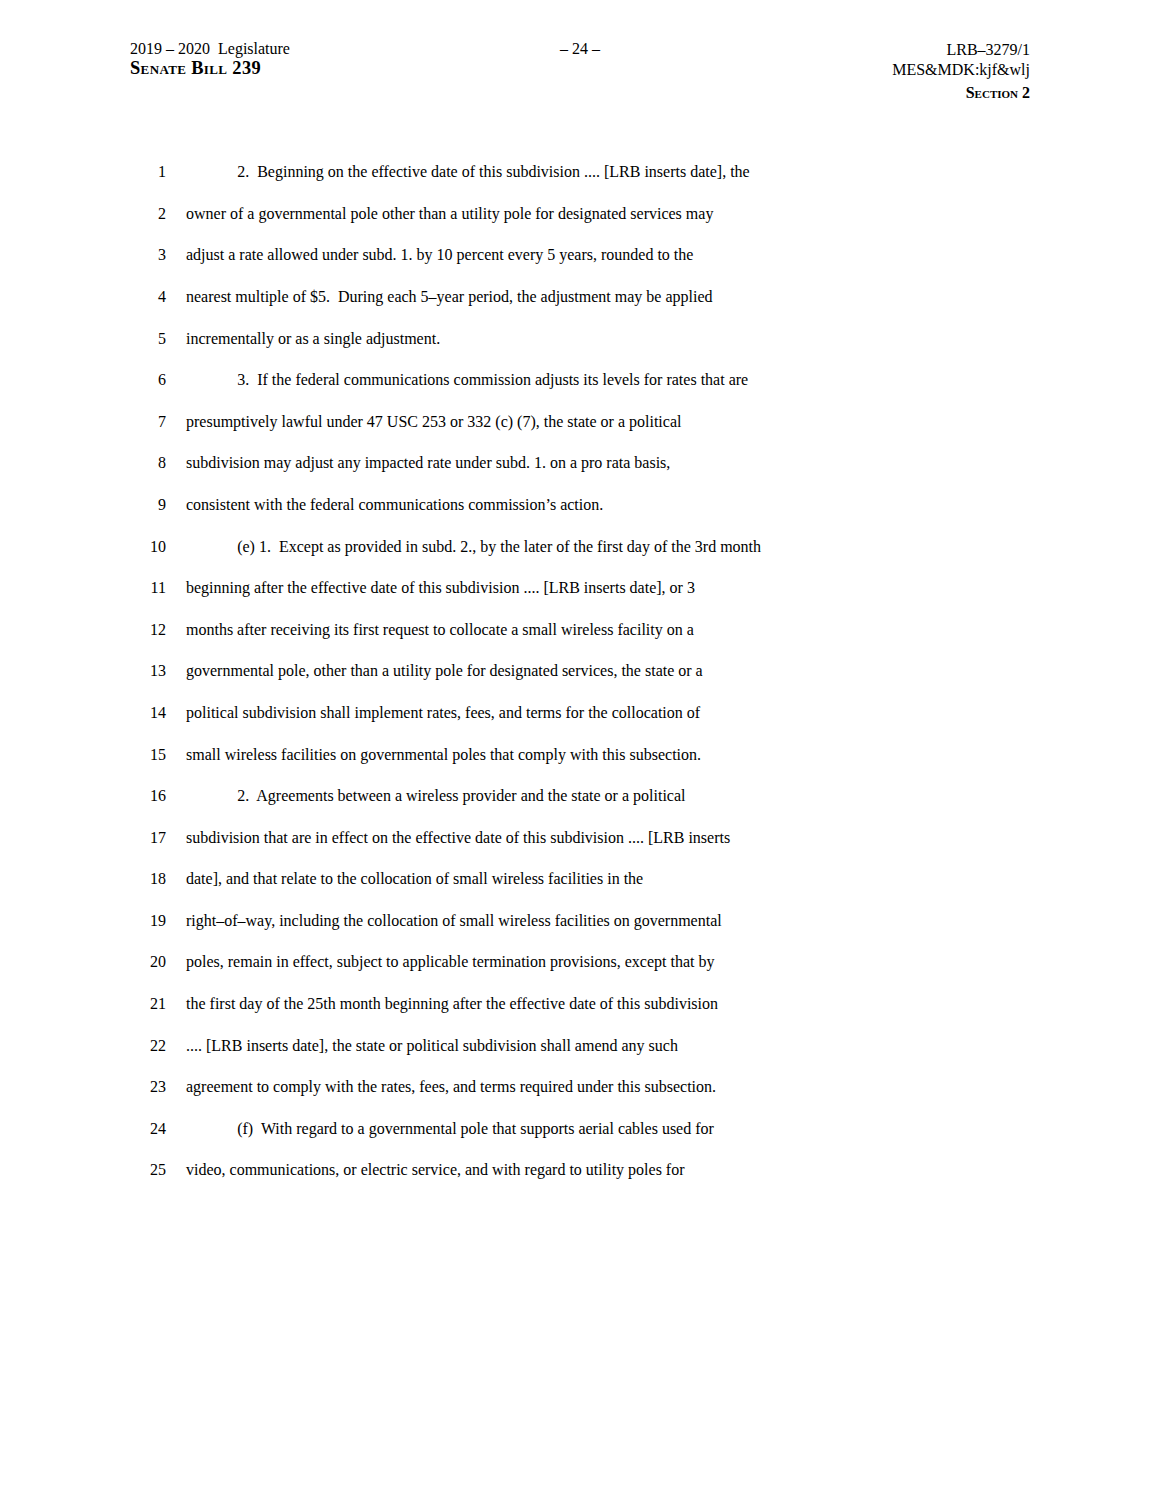2019 – 2020 Legislature Senate Bill 239
– 24 –
LRB–3279/1 MES&MDK:kjf&wlj Section 2
2. Beginning on the effective date of this subdivision .... [LRB inserts date], the
owner of a governmental pole other than a utility pole for designated services may
adjust a rate allowed under subd. 1. by 10 percent every 5 years, rounded to the
nearest multiple of $5. During each 5–year period, the adjustment may be applied
incrementally or as a single adjustment.
3. If the federal communications commission adjusts its levels for rates that are
presumptively lawful under 47 USC 253 or 332 (c) (7), the state or a political
subdivision may adjust any impacted rate under subd. 1. on a pro rata basis,
consistent with the federal communications commission’s action.
(e) 1. Except as provided in subd. 2., by the later of the first day of the 3rd month
beginning after the effective date of this subdivision .... [LRB inserts date], or 3
months after receiving its first request to collocate a small wireless facility on a
governmental pole, other than a utility pole for designated services, the state or a
political subdivision shall implement rates, fees, and terms for the collocation of
small wireless facilities on governmental poles that comply with this subsection.
2. Agreements between a wireless provider and the state or a political
subdivision that are in effect on the effective date of this subdivision .... [LRB inserts
date], and that relate to the collocation of small wireless facilities in the
right–of–way, including the collocation of small wireless facilities on governmental
poles, remain in effect, subject to applicable termination provisions, except that by
the first day of the 25th month beginning after the effective date of this subdivision
.... [LRB inserts date], the state or political subdivision shall amend any such
agreement to comply with the rates, fees, and terms required under this subsection.
(f) With regard to a governmental pole that supports aerial cables used for
video, communications, or electric service, and with regard to utility poles for